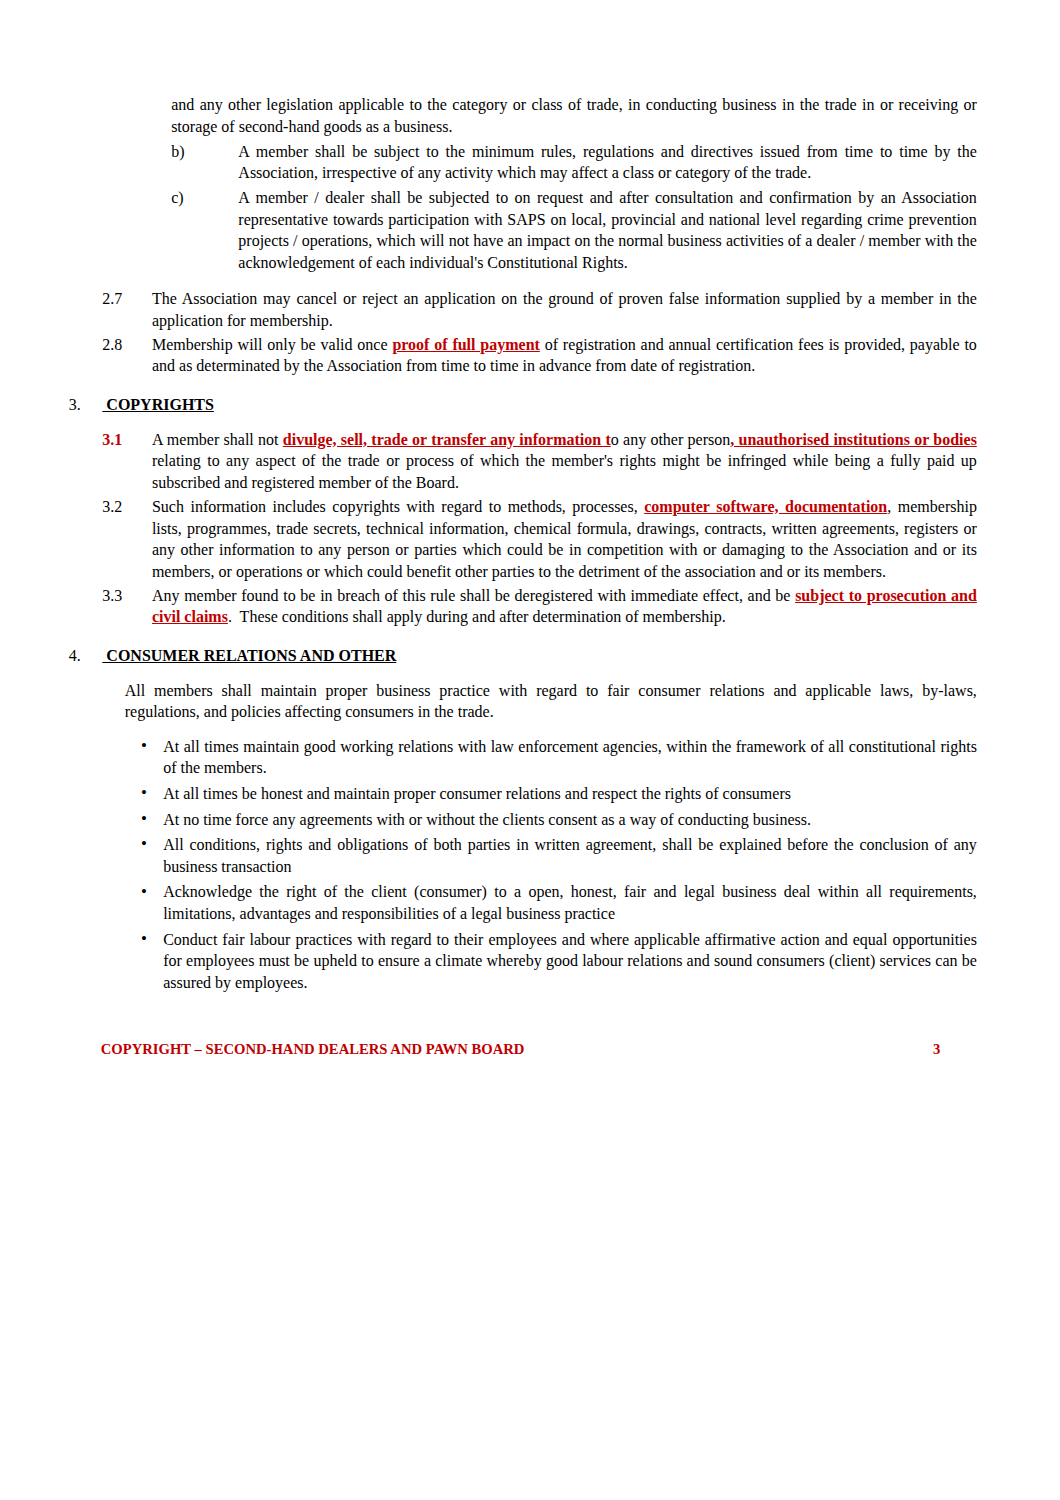and any other legislation applicable to the category or class of trade, in conducting business in the trade in or receiving or storage of second-hand goods as a business.
b) A member shall be subject to the minimum rules, regulations and directives issued from time to time by the Association, irrespective of any activity which may affect a class or category of the trade.
c) A member / dealer shall be subjected to on request and after consultation and confirmation by an Association representative towards participation with SAPS on local, provincial and national level regarding crime prevention projects / operations, which will not have an impact on the normal business activities of a dealer / member with the acknowledgement of each individual's Constitutional Rights.
2.7 The Association may cancel or reject an application on the ground of proven false information supplied by a member in the application for membership.
2.8 Membership will only be valid once proof of full payment of registration and annual certification fees is provided, payable to and as determinated by the Association from time to time in advance from date of registration.
3. COPYRIGHTS
3.1 A member shall not divulge, sell, trade or transfer any information to any other person, unauthorised institutions or bodies relating to any aspect of the trade or process of which the member's rights might be infringed while being a fully paid up subscribed and registered member of the Board.
3.2 Such information includes copyrights with regard to methods, processes, computer software, documentation, membership lists, programmes, trade secrets, technical information, chemical formula, drawings, contracts, written agreements, registers or any other information to any person or parties which could be in competition with or damaging to the Association and or its members, or operations or which could benefit other parties to the detriment of the association and or its members.
3.3 Any member found to be in breach of this rule shall be deregistered with immediate effect, and be subject to prosecution and civil claims. These conditions shall apply during and after determination of membership.
4. CONSUMER RELATIONS AND OTHER
All members shall maintain proper business practice with regard to fair consumer relations and applicable laws, by-laws, regulations, and policies affecting consumers in the trade.
At all times maintain good working relations with law enforcement agencies, within the framework of all constitutional rights of the members.
At all times be honest and maintain proper consumer relations and respect the rights of consumers
At no time force any agreements with or without the clients consent as a way of conducting business.
All conditions, rights and obligations of both parties in written agreement, shall be explained before the conclusion of any business transaction
Acknowledge the right of the client (consumer) to a open, honest, fair and legal business deal within all requirements, limitations, advantages and responsibilities of a legal business practice
Conduct fair labour practices with regard to their employees and where applicable affirmative action and equal opportunities for employees must be upheld to ensure a climate whereby good labour relations and sound consumers (client) services can be assured by employees.
COPYRIGHT – SECOND-HAND DEALERS AND PAWN BOARD 3